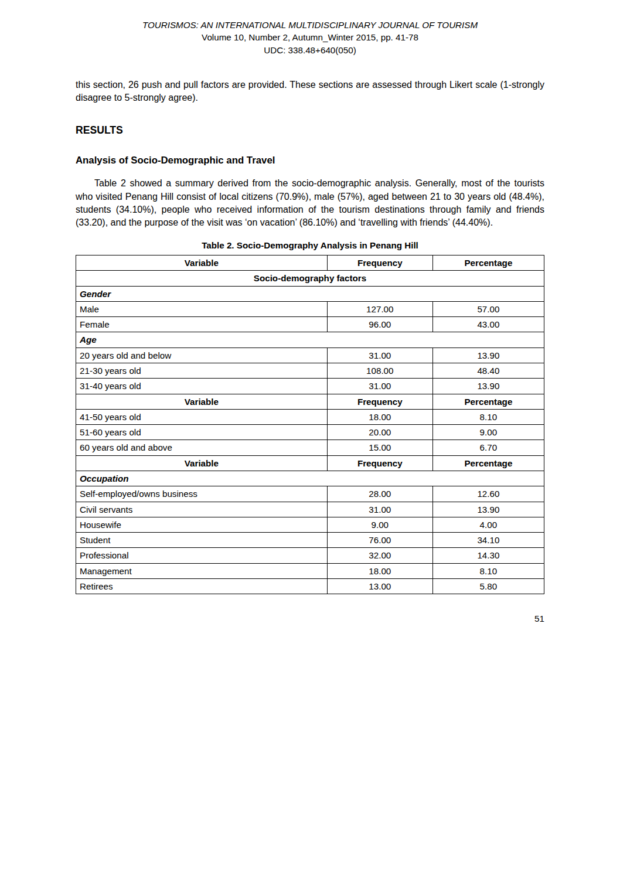TOURISMOS: AN INTERNATIONAL MULTIDISCIPLINARY JOURNAL OF TOURISM
Volume 10, Number 2, Autumn_Winter 2015, pp. 41-78
UDC: 338.48+640(050)
this section, 26 push and pull factors are provided. These sections are assessed through Likert scale (1-strongly disagree to 5-strongly agree).
RESULTS
Analysis of Socio-Demographic and Travel
Table 2 showed a summary derived from the socio-demographic analysis. Generally, most of the tourists who visited Penang Hill consist of local citizens (70.9%), male (57%), aged between 21 to 30 years old (48.4%), students (34.10%), people who received information of the tourism destinations through family and friends (33.20), and the purpose of the visit was ‘on vacation’ (86.10%) and ‘travelling with friends’ (44.40%).
Table 2. Socio-Demography Analysis in Penang Hill
| Variable | Frequency | Percentage |
| --- | --- | --- |
| Socio-demography factors |
| Gender |
| Male | 127.00 | 57.00 |
| Female | 96.00 | 43.00 |
| Age |
| 20 years old and below | 31.00 | 13.90 |
| 21-30 years old | 108.00 | 48.40 |
| 31-40 years old | 31.00 | 13.90 |
| Variable | Frequency | Percentage |
| 41-50 years old | 18.00 | 8.10 |
| 51-60 years old | 20.00 | 9.00 |
| 60 years old and above | 15.00 | 6.70 |
| Variable | Frequency | Percentage |
| Occupation |
| Self-employed/owns business | 28.00 | 12.60 |
| Civil servants | 31.00 | 13.90 |
| Housewife | 9.00 | 4.00 |
| Student | 76.00 | 34.10 |
| Professional | 32.00 | 14.30 |
| Management | 18.00 | 8.10 |
| Retirees | 13.00 | 5.80 |
51